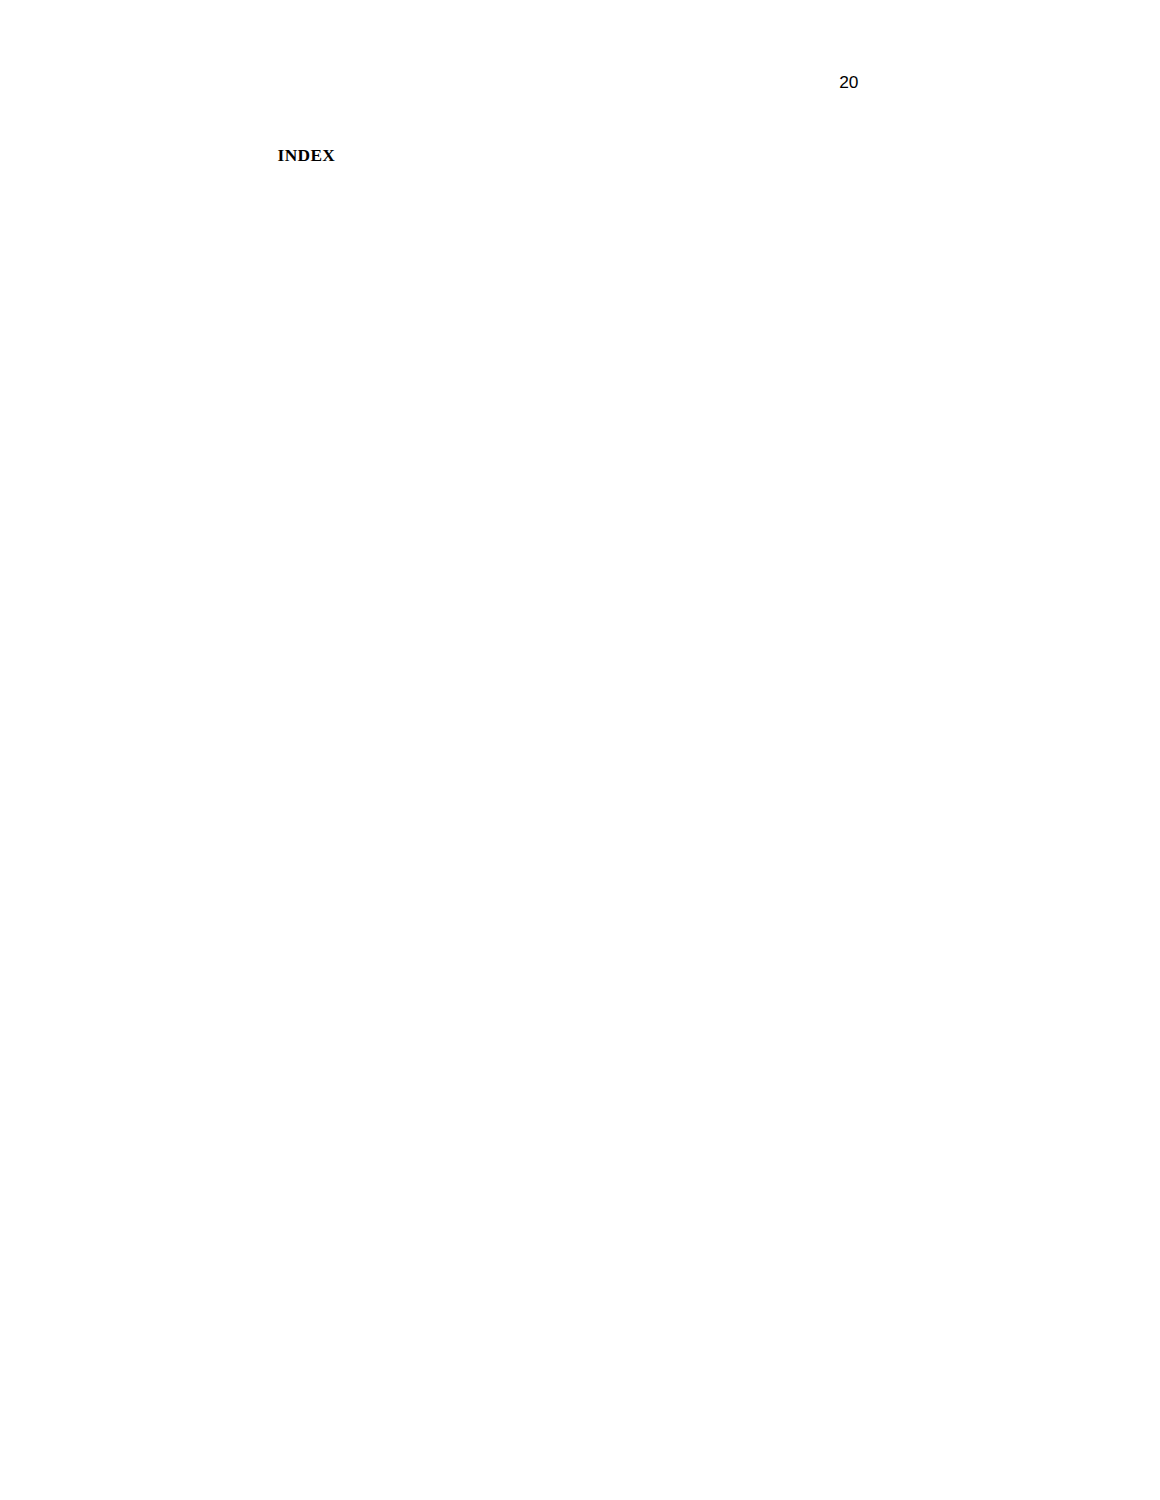20
INDEX